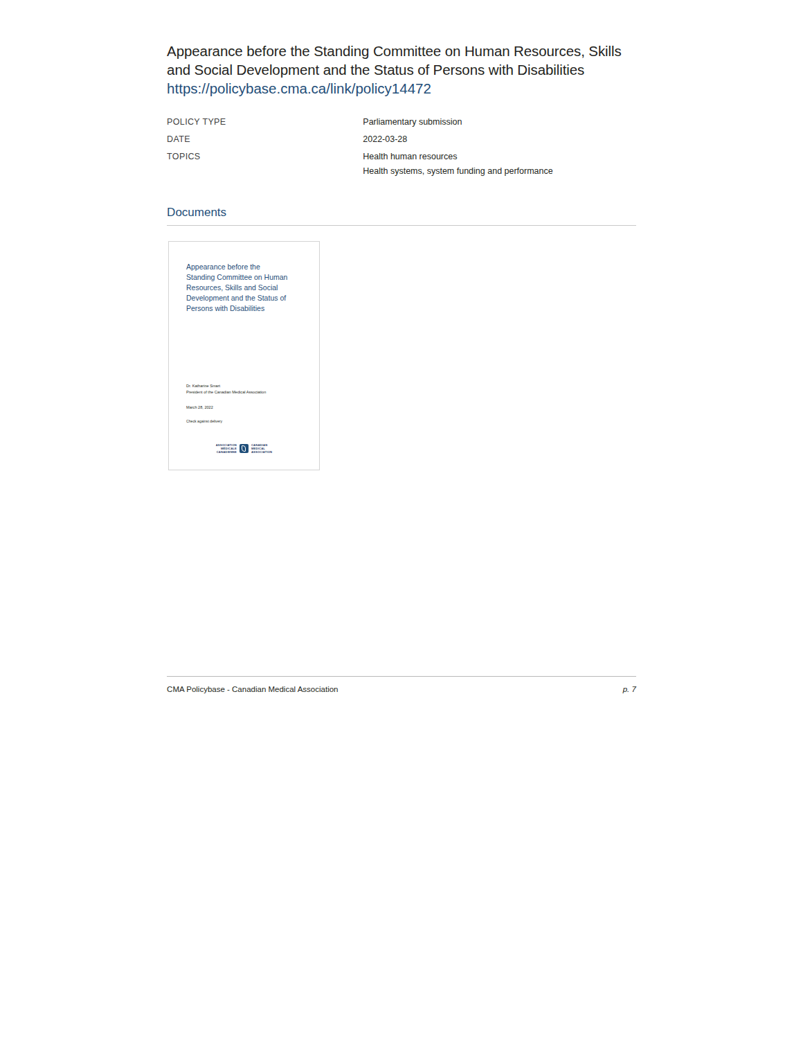Appearance before the Standing Committee on Human Resources, Skills and Social Development and the Status of Persons with Disabilities
https://policybase.cma.ca/link/policy14472
| Policy Type | Parliamentary submission |
| Date | 2022-03-28 |
| Topics | Health human resources Health systems, system funding and performance |
Documents
Appearance before the
Standing Committee on Human
Resources, Skills and Social
Development and the Status of
Persons with Disabilities
Dr. Katharine Smart
President of the Canadian Medical Association
March 28, 2022
Check against delivery
Association
Médicale
Canadienne
Canadian
Medical
Association
CMA Policybase - Canadian Medical Association
p. 7